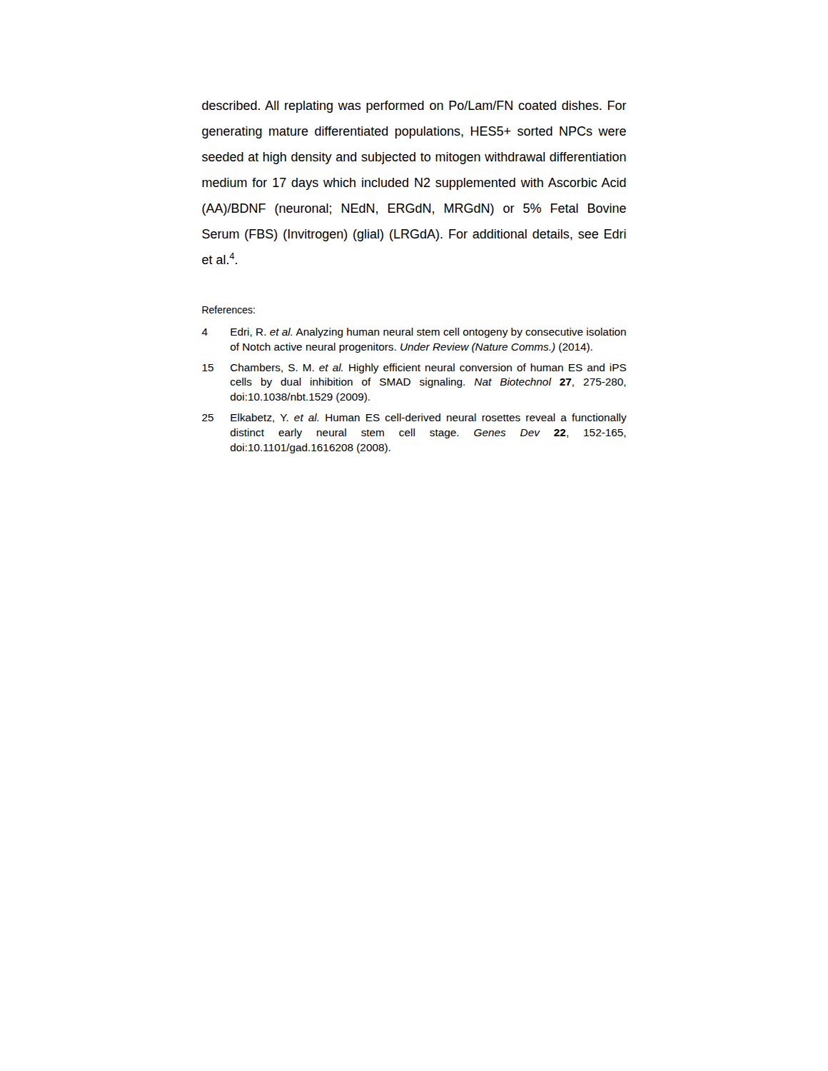described. All replating was performed on Po/Lam/FN coated dishes. For generating mature differentiated populations, HES5+ sorted NPCs were seeded at high density and subjected to mitogen withdrawal differentiation medium for 17 days which included N2 supplemented with Ascorbic Acid (AA)/BDNF (neuronal; NEdN, ERGdN, MRGdN) or 5% Fetal Bovine Serum (FBS) (Invitrogen) (glial) (LRGdA). For additional details, see Edri et al.4.
References:
4 Edri, R. et al. Analyzing human neural stem cell ontogeny by consecutive isolation of Notch active neural progenitors. Under Review (Nature Comms.) (2014).
15 Chambers, S. M. et al. Highly efficient neural conversion of human ES and iPS cells by dual inhibition of SMAD signaling. Nat Biotechnol 27, 275-280, doi:10.1038/nbt.1529 (2009).
25 Elkabetz, Y. et al. Human ES cell-derived neural rosettes reveal a functionally distinct early neural stem cell stage. Genes Dev 22, 152-165, doi:10.1101/gad.1616208 (2008).